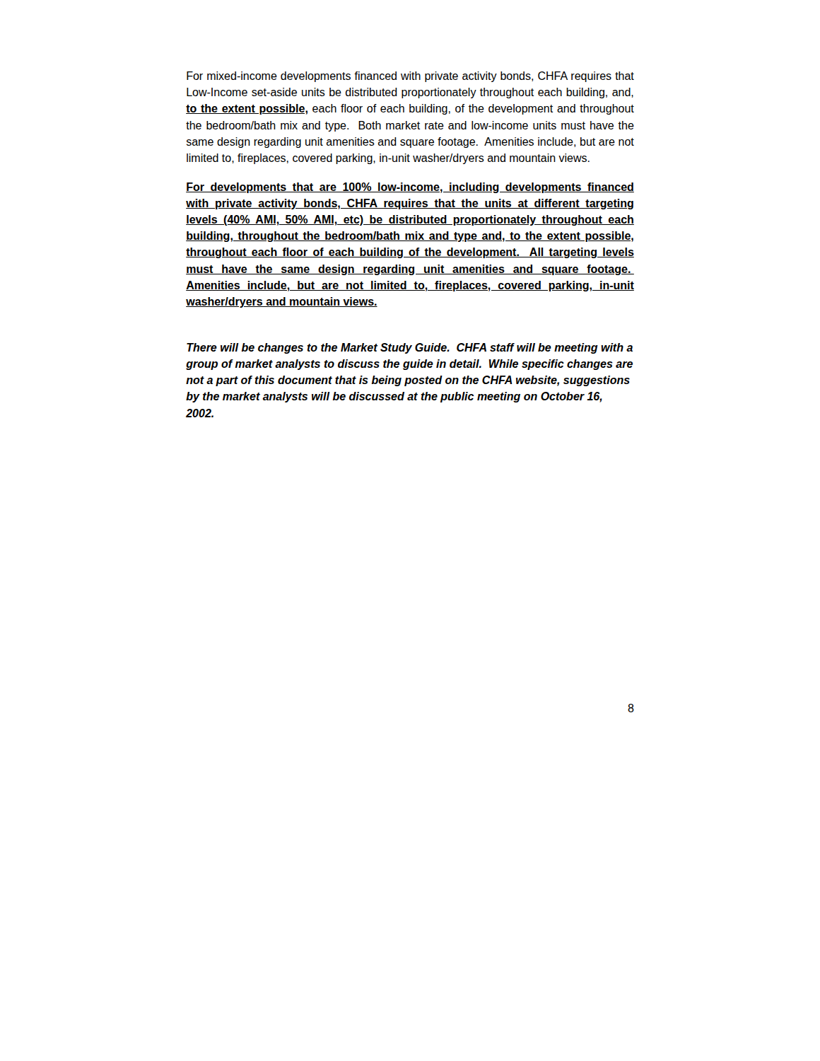For mixed-income developments financed with private activity bonds, CHFA requires that Low-Income set-aside units be distributed proportionately throughout each building, and, to the extent possible, each floor of each building, of the development and throughout the bedroom/bath mix and type. Both market rate and low-income units must have the same design regarding unit amenities and square footage. Amenities include, but are not limited to, fireplaces, covered parking, in-unit washer/dryers and mountain views.
For developments that are 100% low-income, including developments financed with private activity bonds, CHFA requires that the units at different targeting levels (40% AMI, 50% AMI, etc) be distributed proportionately throughout each building, throughout the bedroom/bath mix and type and, to the extent possible, throughout each floor of each building of the development. All targeting levels must have the same design regarding unit amenities and square footage. Amenities include, but are not limited to, fireplaces, covered parking, in-unit washer/dryers and mountain views.
There will be changes to the Market Study Guide. CHFA staff will be meeting with a group of market analysts to discuss the guide in detail. While specific changes are not a part of this document that is being posted on the CHFA website, suggestions by the market analysts will be discussed at the public meeting on October 16, 2002.
8